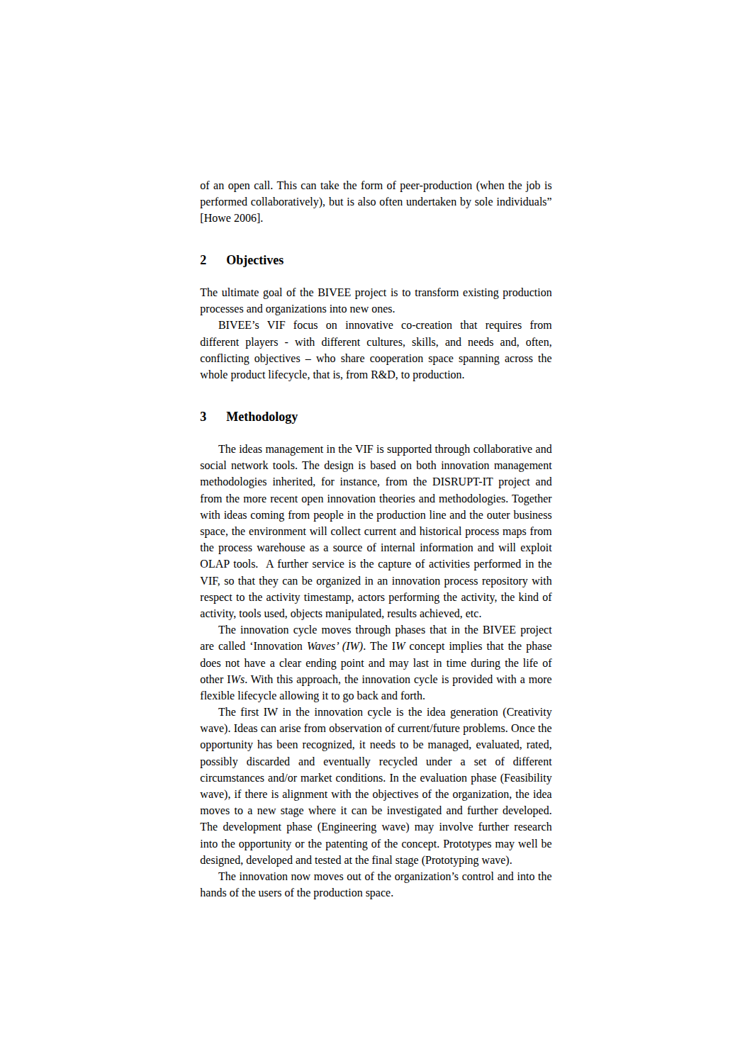of an open call. This can take the form of peer-production (when the job is performed collaboratively), but is also often undertaken by sole individuals” [Howe 2006].
2 Objectives
The ultimate goal of the BIVEE project is to transform existing production processes and organizations into new ones.
BIVEE’s VIF focus on innovative co-creation that requires from different players - with different cultures, skills, and needs and, often, conflicting objectives – who share cooperation space spanning across the whole product lifecycle, that is, from R&D, to production.
3 Methodology
The ideas management in the VIF is supported through collaborative and social network tools. The design is based on both innovation management methodologies inherited, for instance, from the DISRUPT-IT project and from the more recent open innovation theories and methodologies. Together with ideas coming from people in the production line and the outer business space, the environment will collect current and historical process maps from the process warehouse as a source of internal information and will exploit OLAP tools. A further service is the capture of activities performed in the VIF, so that they can be organized in an innovation process repository with respect to the activity timestamp, actors performing the activity, the kind of activity, tools used, objects manipulated, results achieved, etc.
The innovation cycle moves through phases that in the BIVEE project are called ‘Innovation Waves’ (IW). The IW concept implies that the phase does not have a clear ending point and may last in time during the life of other IWs. With this approach, the innovation cycle is provided with a more flexible lifecycle allowing it to go back and forth.
The first IW in the innovation cycle is the idea generation (Creativity wave). Ideas can arise from observation of current/future problems. Once the opportunity has been recognized, it needs to be managed, evaluated, rated, possibly discarded and eventually recycled under a set of different circumstances and/or market conditions. In the evaluation phase (Feasibility wave), if there is alignment with the objectives of the organization, the idea moves to a new stage where it can be investigated and further developed. The development phase (Engineering wave) may involve further research into the opportunity or the patenting of the concept. Prototypes may well be designed, developed and tested at the final stage (Prototyping wave).
The innovation now moves out of the organization’s control and into the hands of the users of the production space.